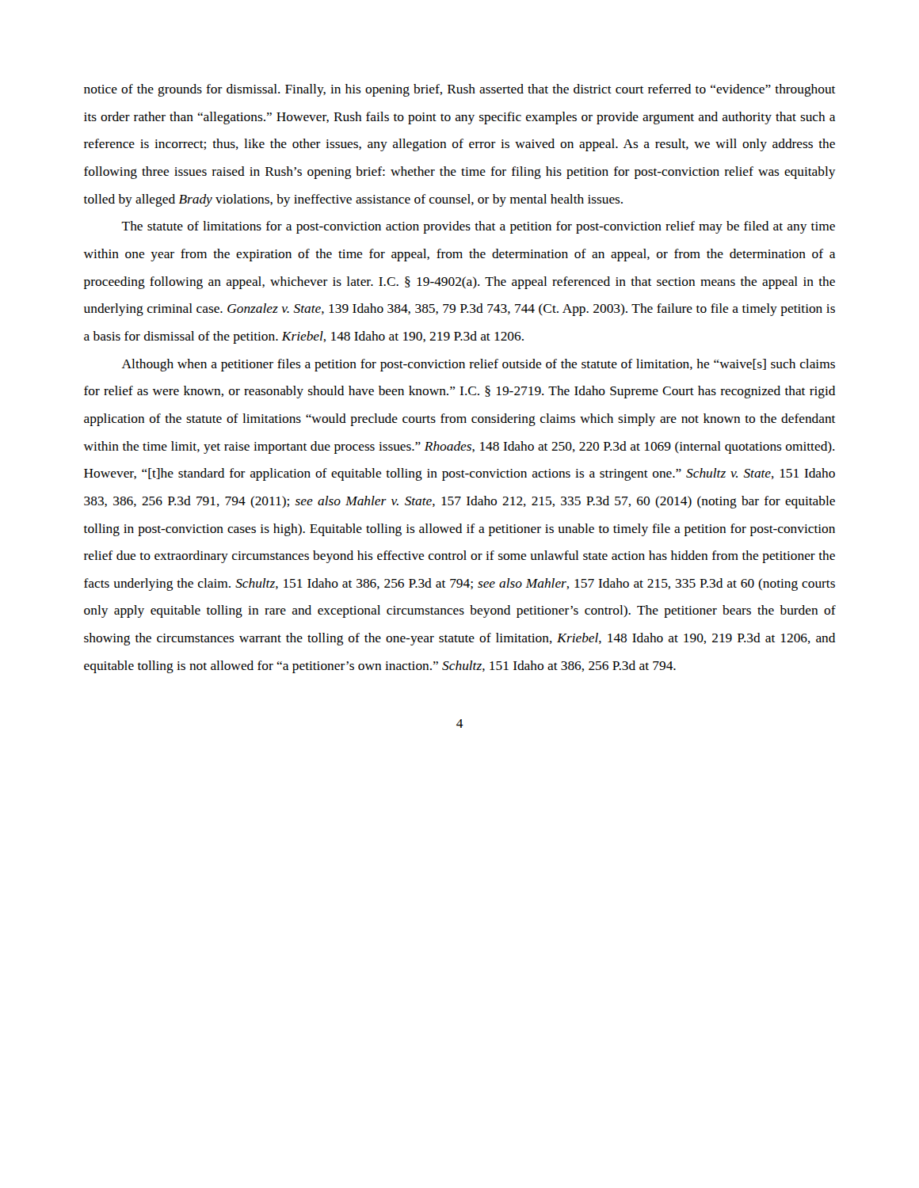notice of the grounds for dismissal. Finally, in his opening brief, Rush asserted that the district court referred to “evidence” throughout its order rather than “allegations.” However, Rush fails to point to any specific examples or provide argument and authority that such a reference is incorrect; thus, like the other issues, any allegation of error is waived on appeal. As a result, we will only address the following three issues raised in Rush’s opening brief: whether the time for filing his petition for post-conviction relief was equitably tolled by alleged Brady violations, by ineffective assistance of counsel, or by mental health issues.
The statute of limitations for a post-conviction action provides that a petition for post-conviction relief may be filed at any time within one year from the expiration of the time for appeal, from the determination of an appeal, or from the determination of a proceeding following an appeal, whichever is later. I.C. § 19-4902(a). The appeal referenced in that section means the appeal in the underlying criminal case. Gonzalez v. State, 139 Idaho 384, 385, 79 P.3d 743, 744 (Ct. App. 2003). The failure to file a timely petition is a basis for dismissal of the petition. Kriebel, 148 Idaho at 190, 219 P.3d at 1206.
Although when a petitioner files a petition for post-conviction relief outside of the statute of limitation, he “waive[s] such claims for relief as were known, or reasonably should have been known.” I.C. § 19-2719. The Idaho Supreme Court has recognized that rigid application of the statute of limitations “would preclude courts from considering claims which simply are not known to the defendant within the time limit, yet raise important due process issues.” Rhoades, 148 Idaho at 250, 220 P.3d at 1069 (internal quotations omitted). However, “[t]he standard for application of equitable tolling in post-conviction actions is a stringent one.” Schultz v. State, 151 Idaho 383, 386, 256 P.3d 791, 794 (2011); see also Mahler v. State, 157 Idaho 212, 215, 335 P.3d 57, 60 (2014) (noting bar for equitable tolling in post-conviction cases is high). Equitable tolling is allowed if a petitioner is unable to timely file a petition for post-conviction relief due to extraordinary circumstances beyond his effective control or if some unlawful state action has hidden from the petitioner the facts underlying the claim. Schultz, 151 Idaho at 386, 256 P.3d at 794; see also Mahler, 157 Idaho at 215, 335 P.3d at 60 (noting courts only apply equitable tolling in rare and exceptional circumstances beyond petitioner’s control). The petitioner bears the burden of showing the circumstances warrant the tolling of the one-year statute of limitation, Kriebel, 148 Idaho at 190, 219 P.3d at 1206, and equitable tolling is not allowed for “a petitioner’s own inaction.” Schultz, 151 Idaho at 386, 256 P.3d at 794.
4